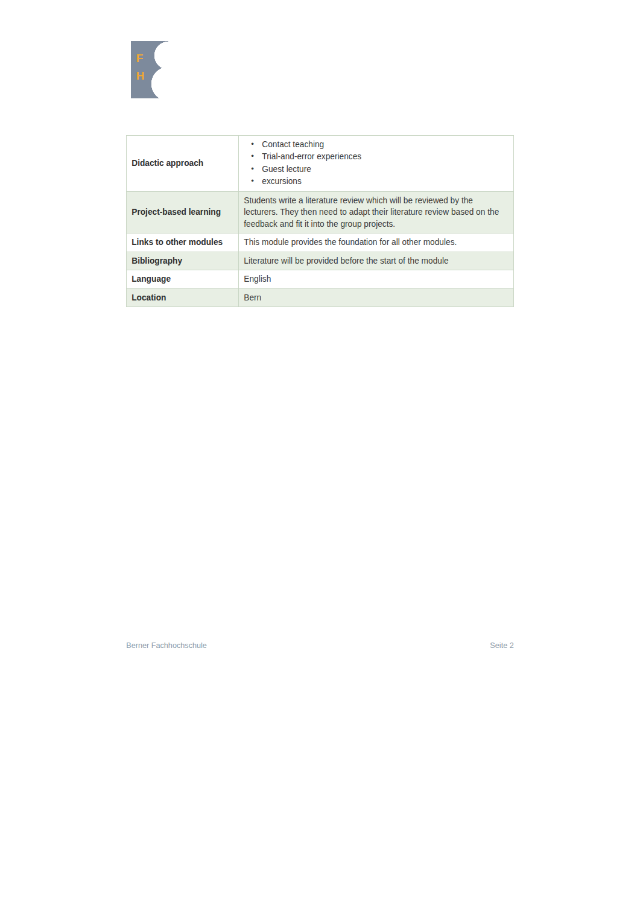F
H
| Didactic approach | Contact teaching Trial-and-error experiences Guest lecture excursions |
| Project-based learning | Students write a literature review which will be reviewed by the lecturers. They then need to adapt their literature review based on the feedback and fit it into the group projects. |
| Links to other modules | This module provides the foundation for all other modules. |
| Bibliography | Literature will be provided before the start of the module |
| Language | English |
| Location | Bern |
Berner Fachhochschule Seite 2